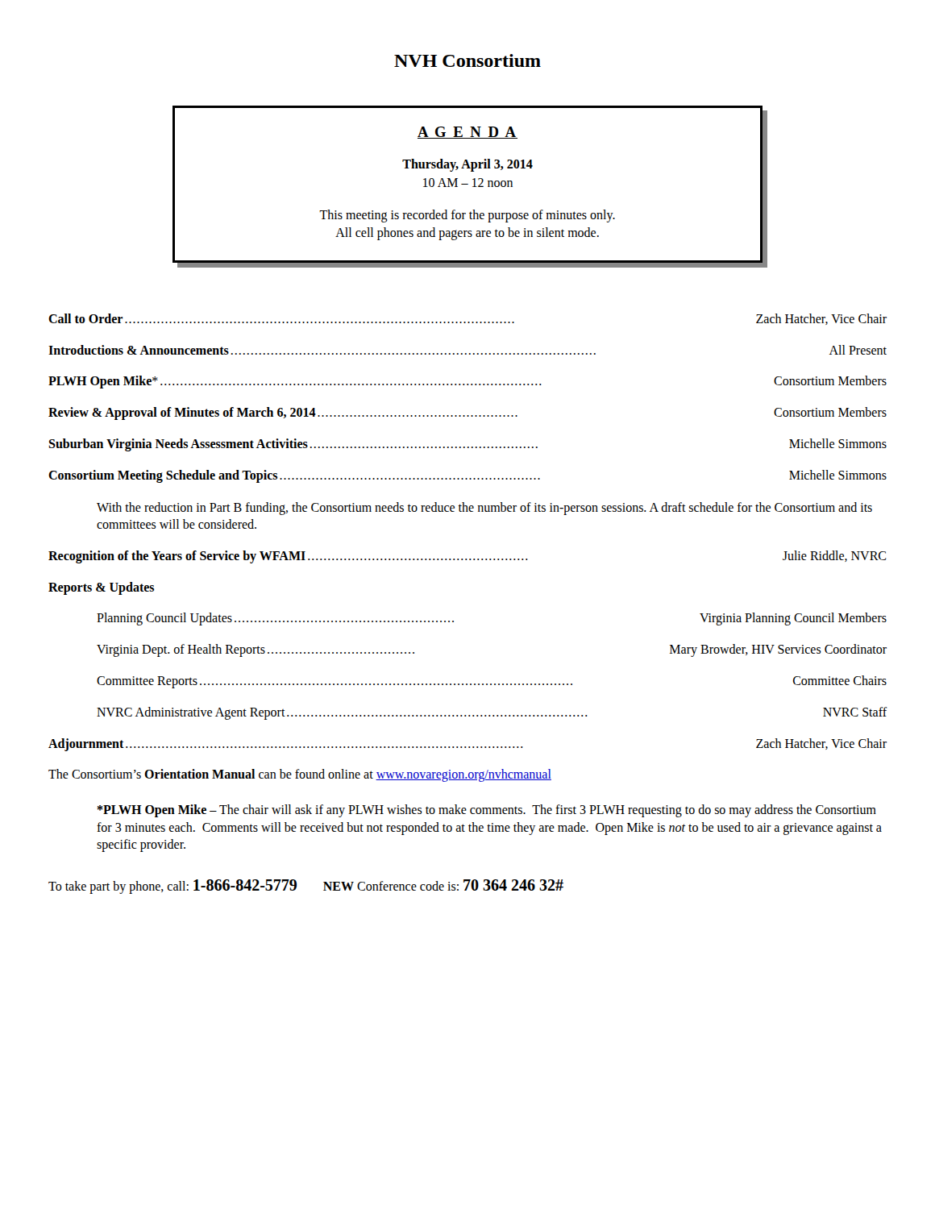NVH Consortium
A G E N D A
Thursday, April 3, 2014
10 AM – 12 noon
This meeting is recorded for the purpose of minutes only.
All cell phones and pagers are to be in silent mode.
Call to Order ................................................................................................. Zach Hatcher, Vice Chair
Introductions & Announcements ........................................................................................... All Present
PLWH Open Mike* ............................................................................................... Consortium Members
Review & Approval of Minutes of March 6, 2014 .................................................. Consortium Members
Suburban Virginia Needs Assessment Activities ......................................................... Michelle Simmons
Consortium Meeting Schedule and Topics ................................................................. Michelle Simmons
With the reduction in Part B funding, the Consortium needs to reduce the number of its in-person sessions. A draft schedule for the Consortium and its committees will be considered.
Recognition of the Years of Service by WFAMI ....................................................... Julie Riddle, NVRC
Reports & Updates
Planning Council Updates ....................................................... Virginia Planning Council Members
Virginia Dept. of Health Reports ..................................... Mary Browder, HIV Services Coordinator
Committee Reports ............................................................................................. Committee Chairs
NVRC Administrative Agent Report ........................................................................... NVRC Staff
Adjournment ................................................................................................... Zach Hatcher, Vice Chair
The Consortium’s Orientation Manual can be found online at www.novaregion.org/nvhcmanual
*PLWH Open Mike – The chair will ask if any PLWH wishes to make comments. The first 3 PLWH requesting to do so may address the Consortium for 3 minutes each. Comments will be received but not responded to at the time they are made. Open Mike is not to be used to air a grievance against a specific provider.
To take part by phone, call: 1-866-842-5779 NEW Conference code is: 70 364 246 32#